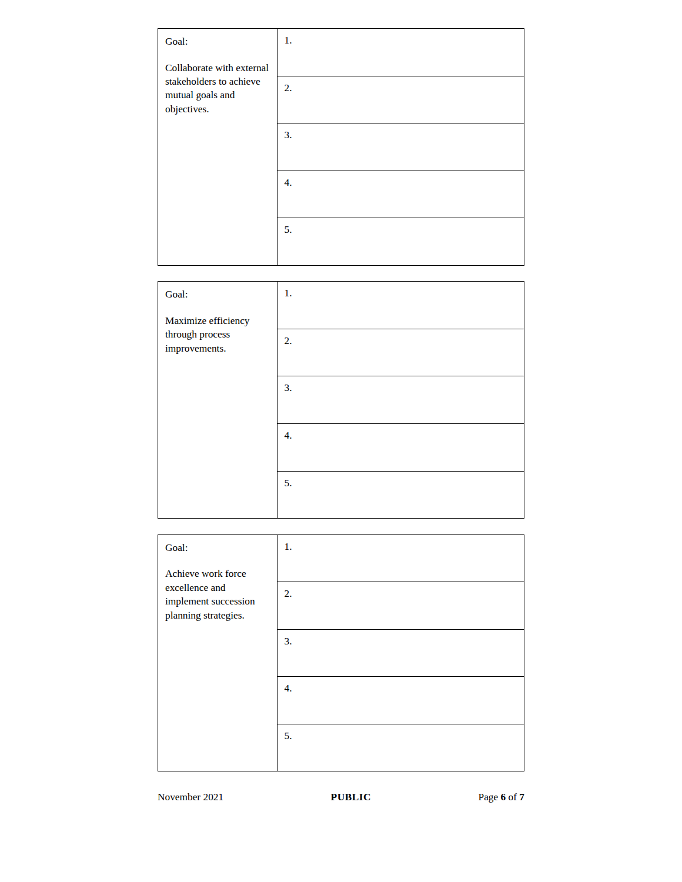| Goal: Collaborate with external stakeholders to achieve mutual goals and objectives. | 1. |
| 2. |
| 3. |
| 4. |
| 5. |
| Goal: Maximize efficiency through process improvements. | 1. |
| 2. |
| 3. |
| 4. |
| 5. |
| Goal: Achieve work force excellence and implement succession planning strategies. | 1. |
| 2. |
| 3. |
| 4. |
| 5. |
November 2021 PUBLIC Page 6 of 7